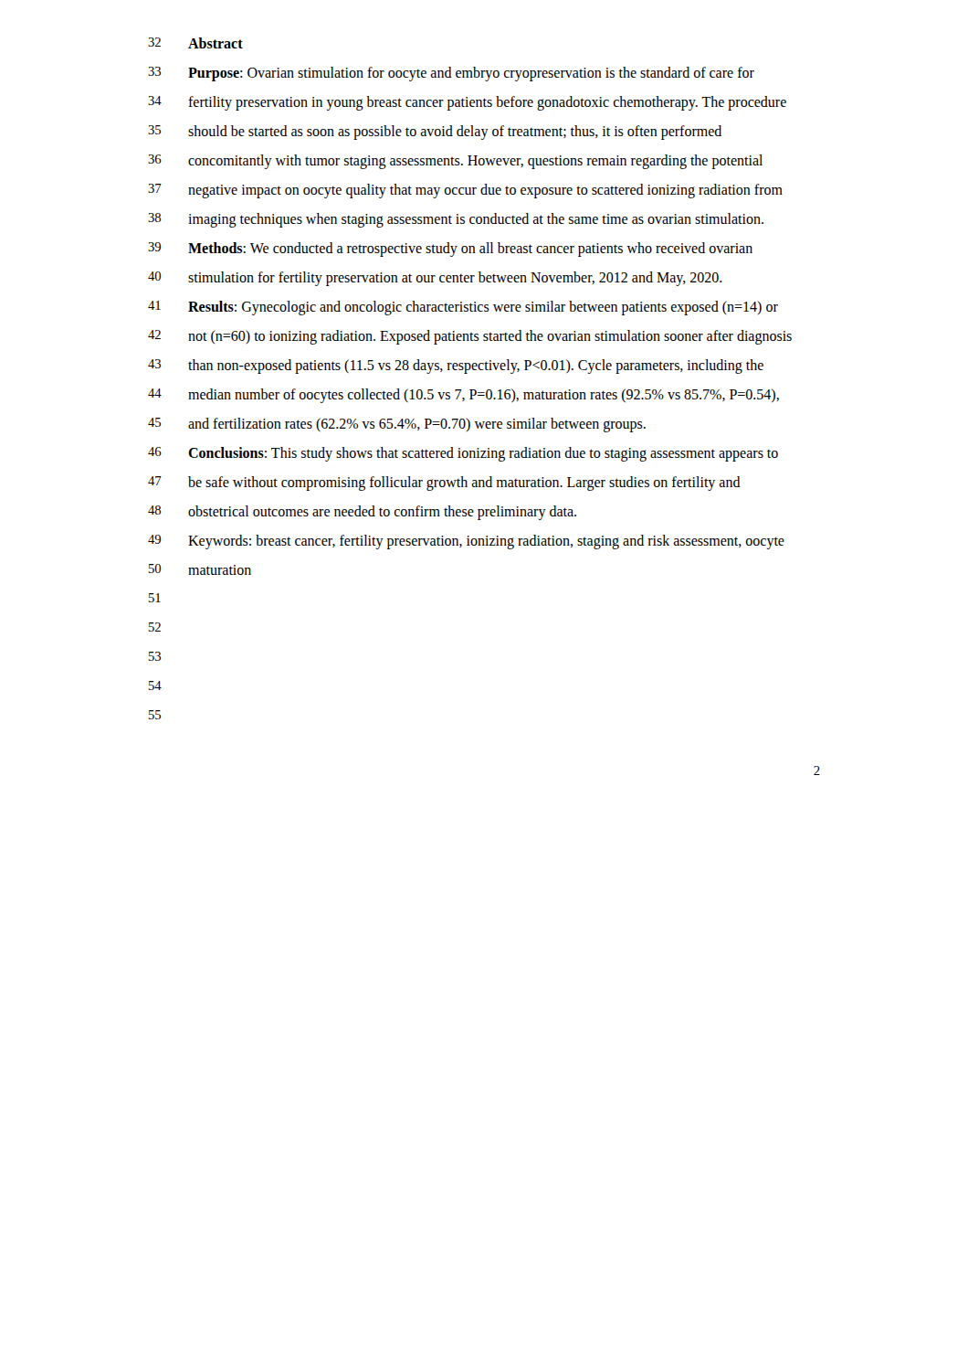32
Abstract
33
Purpose: Ovarian stimulation for oocyte and embryo cryopreservation is the standard of care for
34
fertility preservation in young breast cancer patients before gonadotoxic chemotherapy. The procedure
35
should be started as soon as possible to avoid delay of treatment; thus, it is often performed
36
concomitantly with tumor staging assessments. However, questions remain regarding the potential
37
negative impact on oocyte quality that may occur due to exposure to scattered ionizing radiation from
38
imaging techniques when staging assessment is conducted at the same time as ovarian stimulation.
39
Methods: We conducted a retrospective study on all breast cancer patients who received ovarian
40
stimulation for fertility preservation at our center between November, 2012 and May, 2020.
41
Results: Gynecologic and oncologic characteristics were similar between patients exposed (n=14) or
42
not (n=60) to ionizing radiation. Exposed patients started the ovarian stimulation sooner after diagnosis
43
than non-exposed patients (11.5 vs 28 days, respectively, P<0.01). Cycle parameters, including the
44
median number of oocytes collected (10.5 vs 7, P=0.16), maturation rates (92.5% vs 85.7%, P=0.54),
45
and fertilization rates (62.2% vs 65.4%, P=0.70) were similar between groups.
46
Conclusions: This study shows that scattered ionizing radiation due to staging assessment appears to
47
be safe without compromising follicular growth and maturation. Larger studies on fertility and
48
obstetrical outcomes are needed to confirm these preliminary data.
49
Keywords: breast cancer, fertility preservation, ionizing radiation, staging and risk assessment, oocyte
50
maturation
51
52
53
54
55
2